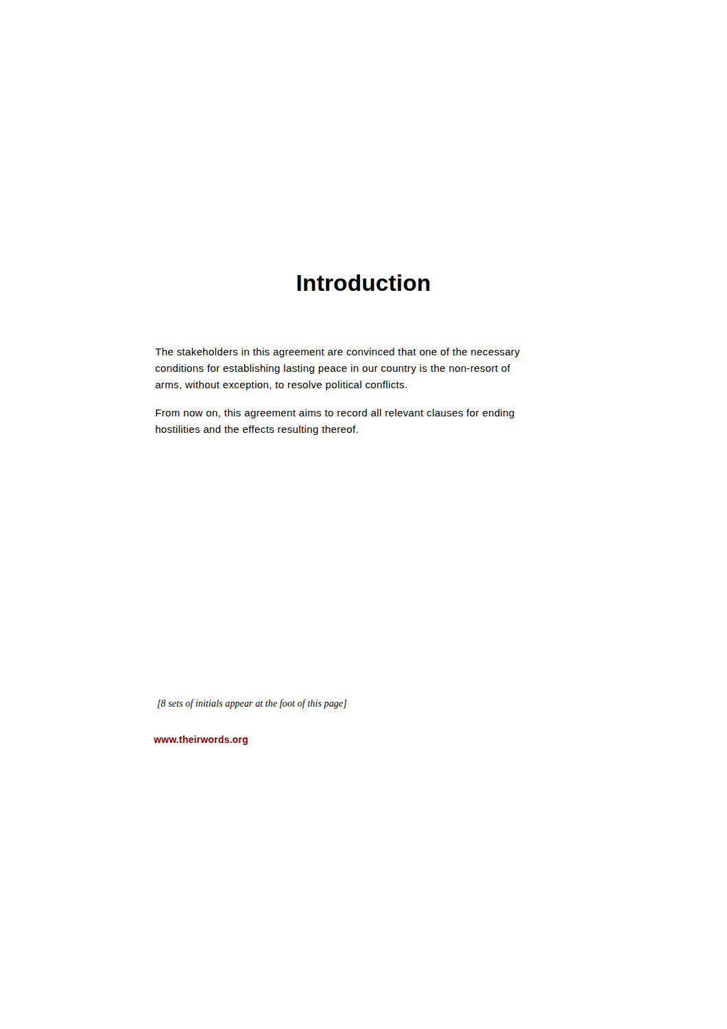Introduction
The stakeholders in this agreement are convinced that one of the necessary conditions for establishing lasting peace in our country is the non-resort of arms, without exception, to resolve political conflicts.
From now on, this agreement aims to record all relevant clauses for ending hostilities and the effects resulting thereof.
[8 sets of initials appear at the foot of this page]
www.theirwords.org